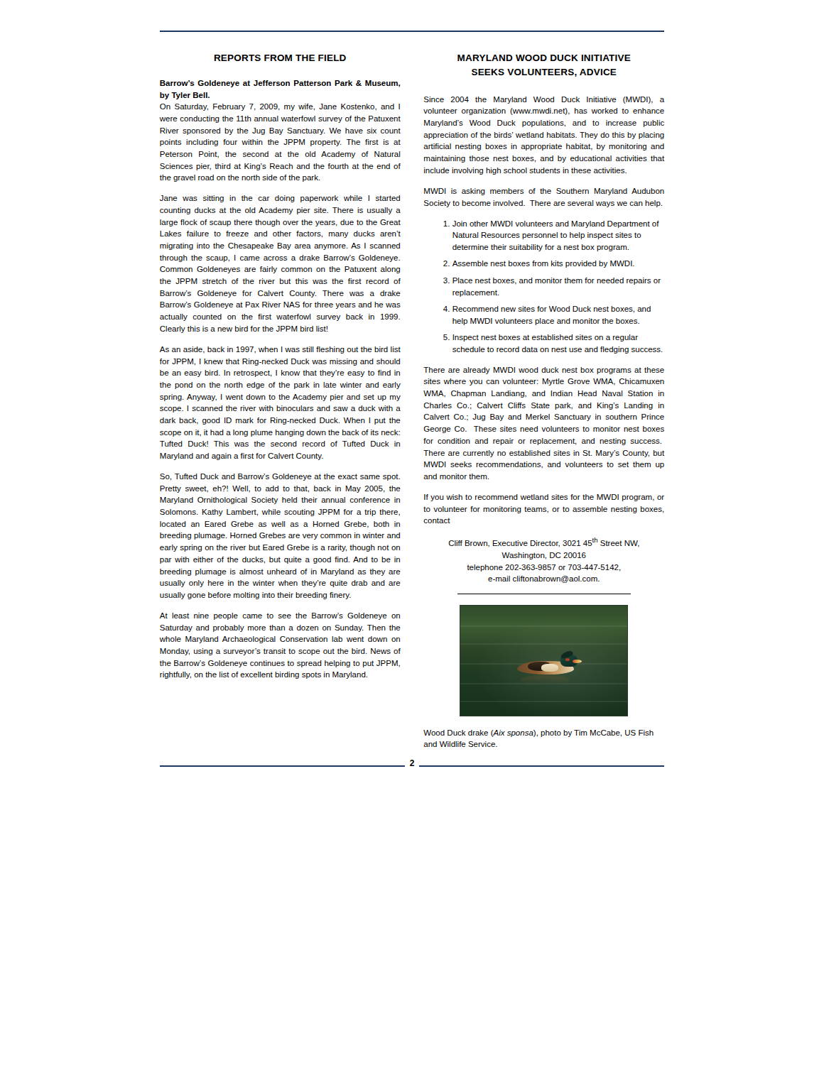REPORTS FROM THE FIELD
Barrow’s Goldeneye at Jefferson Patterson Park & Museum, by Tyler Bell.
On Saturday, February 7, 2009, my wife, Jane Kostenko, and I were conducting the 11th annual waterfowl survey of the Patuxent River sponsored by the Jug Bay Sanctuary. We have six count points including four within the JPPM property. The first is at Peterson Point, the second at the old Academy of Natural Sciences pier, third at King’s Reach and the fourth at the end of the gravel road on the north side of the park.
Jane was sitting in the car doing paperwork while I started counting ducks at the old Academy pier site. There is usually a large flock of scaup there though over the years, due to the Great Lakes failure to freeze and other factors, many ducks aren’t migrating into the Chesapeake Bay area anymore. As I scanned through the scaup, I came across a drake Barrow’s Goldeneye. Common Goldeneyes are fairly common on the Patuxent along the JPPM stretch of the river but this was the first record of Barrow’s Goldeneye for Calvert County. There was a drake Barrow’s Goldeneye at Pax River NAS for three years and he was actually counted on the first waterfowl survey back in 1999. Clearly this is a new bird for the JPPM bird list!
As an aside, back in 1997, when I was still fleshing out the bird list for JPPM, I knew that Ring-necked Duck was missing and should be an easy bird. In retrospect, I know that they’re easy to find in the pond on the north edge of the park in late winter and early spring. Anyway, I went down to the Academy pier and set up my scope. I scanned the river with binoculars and saw a duck with a dark back, good ID mark for Ring-necked Duck. When I put the scope on it, it had a long plume hanging down the back of its neck: Tufted Duck! This was the second record of Tufted Duck in Maryland and again a first for Calvert County.
So, Tufted Duck and Barrow’s Goldeneye at the exact same spot. Pretty sweet, eh?! Well, to add to that, back in May 2005, the Maryland Ornithological Society held their annual conference in Solomons. Kathy Lambert, while scouting JPPM for a trip there, located an Eared Grebe as well as a Horned Grebe, both in breeding plumage. Horned Grebes are very common in winter and early spring on the river but Eared Grebe is a rarity, though not on par with either of the ducks, but quite a good find. And to be in breeding plumage is almost unheard of in Maryland as they are usually only here in the winter when they’re quite drab and are usually gone before molting into their breeding finery.
At least nine people came to see the Barrow’s Goldeneye on Saturday and probably more than a dozen on Sunday. Then the whole Maryland Archaeological Conservation lab went down on Monday, using a surveyor’s transit to scope out the bird. News of the Barrow’s Goldeneye continues to spread helping to put JPPM, rightfully, on the list of excellent birding spots in Maryland.
MARYLAND WOOD DUCK INITIATIVE
SEEKS VOLUNTEERS, ADVICE
Since 2004 the Maryland Wood Duck Initiative (MWDI), a volunteer organization (www.mwdi.net), has worked to enhance Maryland’s Wood Duck populations, and to increase public appreciation of the birds’ wetland habitats. They do this by placing artificial nesting boxes in appropriate habitat, by monitoring and maintaining those nest boxes, and by educational activities that include involving high school students in these activities.
MWDI is asking members of the Southern Maryland Audubon Society to become involved. There are several ways we can help.
Join other MWDI volunteers and Maryland Department of Natural Resources personnel to help inspect sites to determine their suitability for a nest box program.
Assemble nest boxes from kits provided by MWDI.
Place nest boxes, and monitor them for needed repairs or replacement.
Recommend new sites for Wood Duck nest boxes, and help MWDI volunteers place and monitor the boxes.
Inspect nest boxes at established sites on a regular schedule to record data on nest use and fledging success.
There are already MWDI wood duck nest box programs at these sites where you can volunteer: Myrtle Grove WMA, Chicamuxen WMA, Chapman Landiang, and Indian Head Naval Station in Charles Co.; Calvert Cliffs State park, and King’s Landing in Calvert Co.; Jug Bay and Merkel Sanctuary in southern Prince George Co. These sites need volunteers to monitor nest boxes for condition and repair or replacement, and nesting success. There are currently no established sites in St. Mary’s County, but MWDI seeks recommendations, and volunteers to set them up and monitor them.
If you wish to recommend wetland sites for the MWDI program, or to volunteer for monitoring teams, or to assemble nesting boxes, contact
Cliff Brown, Executive Director, 3021 45th Street NW, Washington, DC 20016 telephone 202-363-9857 or 703-447-5142, e-mail cliftonabrown@aol.com.
Wood Duck drake (Aix sponsa), photo by Tim McCabe, US Fish and Wildlife Service.
2